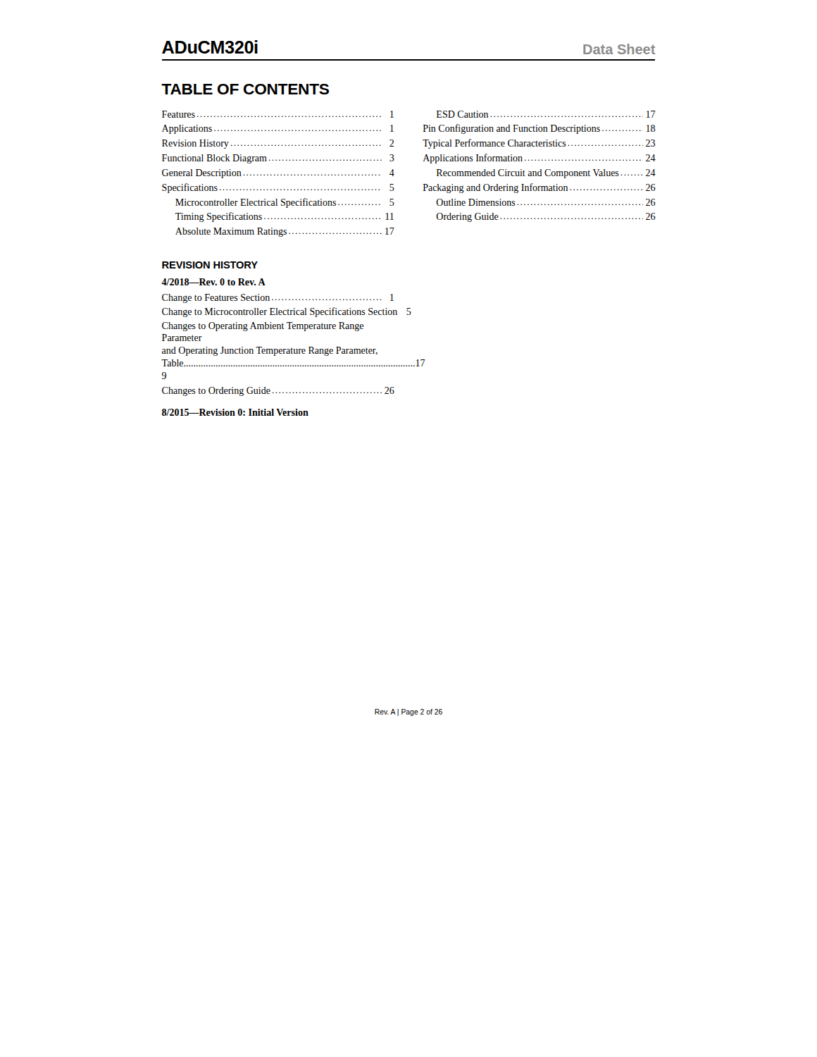ADuCM320i
Data Sheet
TABLE OF CONTENTS
Features........................................................................................... 1
Applications..................................................................................... 1
Revision History............................................................................. 2
Functional Block Diagram............................................................ 3
General Description........................................................................ 4
Specifications.................................................................................... 5
Microcontroller Electrical Specifications................................ 5
Timing Specifications.............................................................. 11
Absolute Maximum Ratings................................................... 17
REVISION HISTORY
4/2018—Rev. 0 to Rev. A
Change to Features Section............................................................ 1
Change to Microcontroller Electrical Specifications Section..... 5
Changes to Operating Ambient Temperature Range Parameter
and Operating Junction Temperature Range Parameter,
Table 9.............................................................................................. 17
Changes to Ordering Guide......................................................... 26
8/2015—Revision 0: Initial Version
ESD Caution............................................................................. 17
Pin Configuration and Function Descriptions........................... 18
Typical Performance Characteristics.......................................... 23
Applications Information............................................................. 24
Recommended Circuit and Component Values.................... 24
Packaging and Ordering Information......................................... 26
Outline Dimensions................................................................... 26
Ordering Guide......................................................................... 26
Rev. A | Page 2 of 26